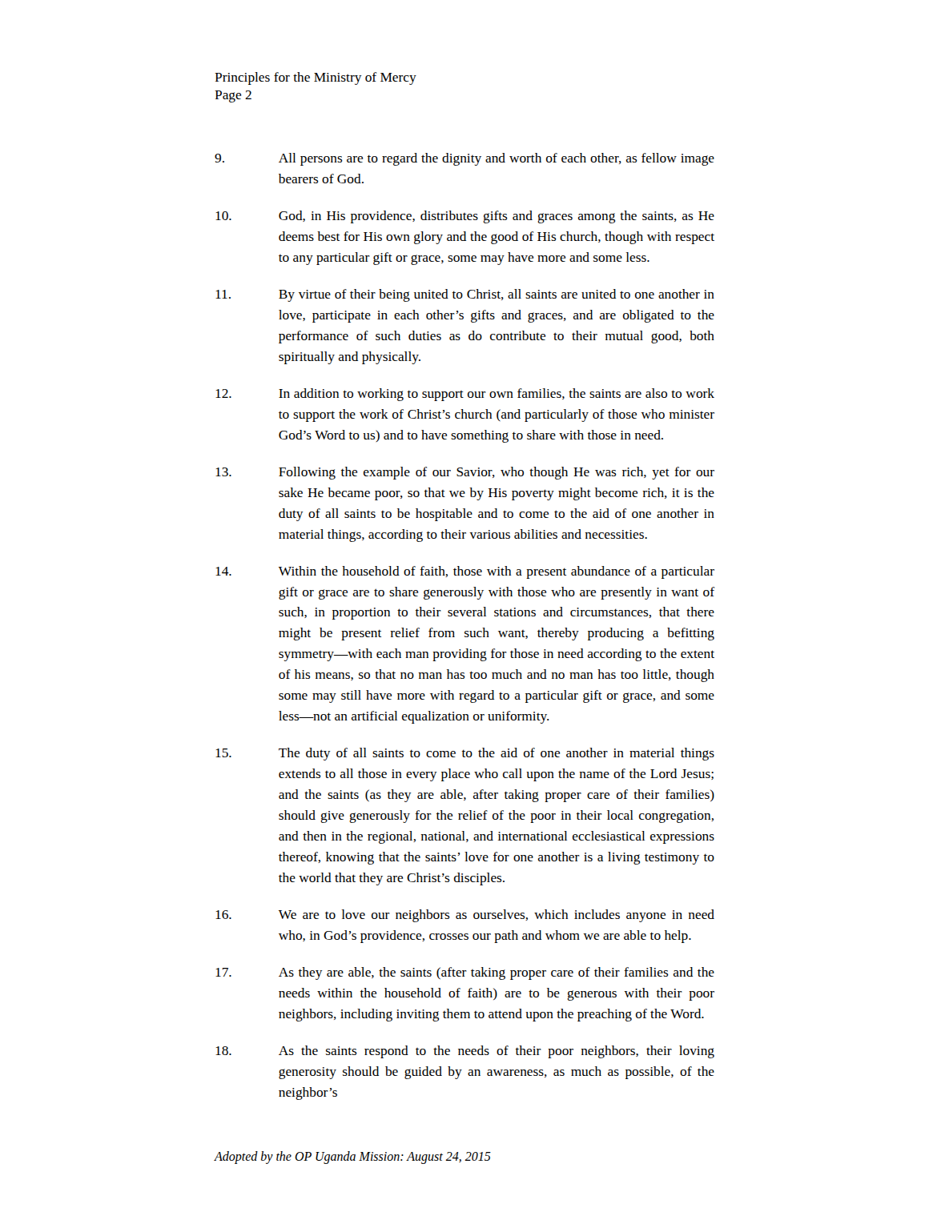Principles for the Ministry of Mercy Page 2
9. All persons are to regard the dignity and worth of each other, as fellow image bearers of God.
10. God, in His providence, distributes gifts and graces among the saints, as He deems best for His own glory and the good of His church, though with respect to any particular gift or grace, some may have more and some less.
11. By virtue of their being united to Christ, all saints are united to one another in love, participate in each other’s gifts and graces, and are obligated to the performance of such duties as do contribute to their mutual good, both spiritually and physically.
12. In addition to working to support our own families, the saints are also to work to support the work of Christ’s church (and particularly of those who minister God’s Word to us) and to have something to share with those in need.
13. Following the example of our Savior, who though He was rich, yet for our sake He became poor, so that we by His poverty might become rich, it is the duty of all saints to be hospitable and to come to the aid of one another in material things, according to their various abilities and necessities.
14. Within the household of faith, those with a present abundance of a particular gift or grace are to share generously with those who are presently in want of such, in proportion to their several stations and circumstances, that there might be present relief from such want, thereby producing a befitting symmetry—with each man providing for those in need according to the extent of his means, so that no man has too much and no man has too little, though some may still have more with regard to a particular gift or grace, and some less—not an artificial equalization or uniformity.
15. The duty of all saints to come to the aid of one another in material things extends to all those in every place who call upon the name of the Lord Jesus; and the saints (as they are able, after taking proper care of their families) should give generously for the relief of the poor in their local congregation, and then in the regional, national, and international ecclesiastical expressions thereof, knowing that the saints’ love for one another is a living testimony to the world that they are Christ’s disciples.
16. We are to love our neighbors as ourselves, which includes anyone in need who, in God’s providence, crosses our path and whom we are able to help.
17. As they are able, the saints (after taking proper care of their families and the needs within the household of faith) are to be generous with their poor neighbors, including inviting them to attend upon the preaching of the Word.
18. As the saints respond to the needs of their poor neighbors, their loving generosity should be guided by an awareness, as much as possible, of the neighbor’s
Adopted by the OP Uganda Mission: August 24, 2015